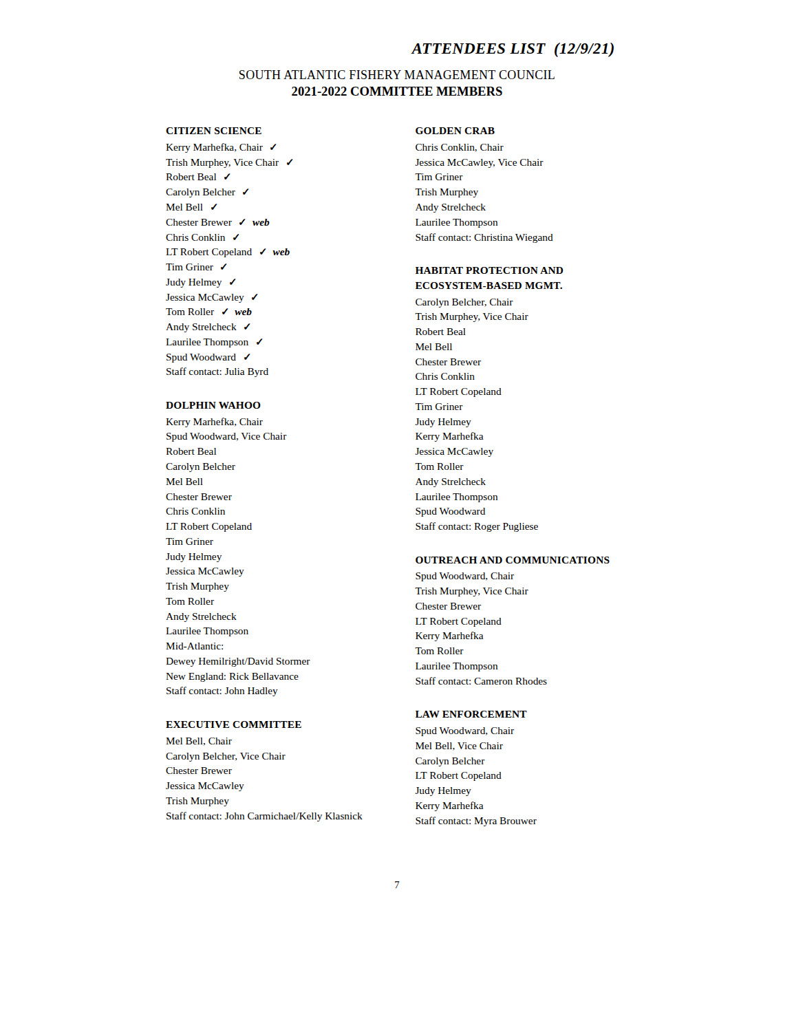ATTENDEES LIST (12/9/21)
SOUTH ATLANTIC FISHERY MANAGEMENT COUNCIL
2021-2022 COMMITTEE MEMBERS
CITIZEN SCIENCE
Kerry Marhefka, Chair ✓
Trish Murphey, Vice Chair ✓
Robert Beal ✓
Carolyn Belcher ✓
Mel Bell ✓
Chester Brewer ✓web
Chris Conklin ✓
LT Robert Copeland ✓web
Tim Griner ✓
Judy Helmey ✓
Jessica McCawley ✓
Tom Roller ✓web
Andy Strelcheck ✓
Laurilee Thompson ✓
Spud Woodward ✓
Staff contact: Julia Byrd
DOLPHIN WAHOO
Kerry Marhefka, Chair
Spud Woodward, Vice Chair
Robert Beal
Carolyn Belcher
Mel Bell
Chester Brewer
Chris Conklin
LT Robert Copeland
Tim Griner
Judy Helmey
Jessica McCawley
Trish Murphey
Tom Roller
Andy Strelcheck
Laurilee Thompson
Mid-Atlantic:
Dewey Hemilright/David Stormer
New England: Rick Bellavance
Staff contact: John Hadley
EXECUTIVE COMMITTEE
Mel Bell, Chair
Carolyn Belcher, Vice Chair
Chester Brewer
Jessica McCawley
Trish Murphey
Staff contact: John Carmichael/Kelly Klasnick
GOLDEN CRAB
Chris Conklin, Chair
Jessica McCawley, Vice Chair
Tim Griner
Trish Murphey
Andy Strelcheck
Laurilee Thompson
Staff contact: Christina Wiegand
HABITAT PROTECTION AND ECOSYSTEM-BASED MGMT.
Carolyn Belcher, Chair
Trish Murphey, Vice Chair
Robert Beal
Mel Bell
Chester Brewer
Chris Conklin
LT Robert Copeland
Tim Griner
Judy Helmey
Kerry Marhefka
Jessica McCawley
Tom Roller
Andy Strelcheck
Laurilee Thompson
Spud Woodward
Staff contact: Roger Pugliese
OUTREACH AND COMMUNICATIONS
Spud Woodward, Chair
Trish Murphey, Vice Chair
Chester Brewer
LT Robert Copeland
Kerry Marhefka
Tom Roller
Laurilee Thompson
Staff contact: Cameron Rhodes
LAW ENFORCEMENT
Spud Woodward, Chair
Mel Bell, Vice Chair
Carolyn Belcher
LT Robert Copeland
Judy Helmey
Kerry Marhefka
Staff contact: Myra Brouwer
7